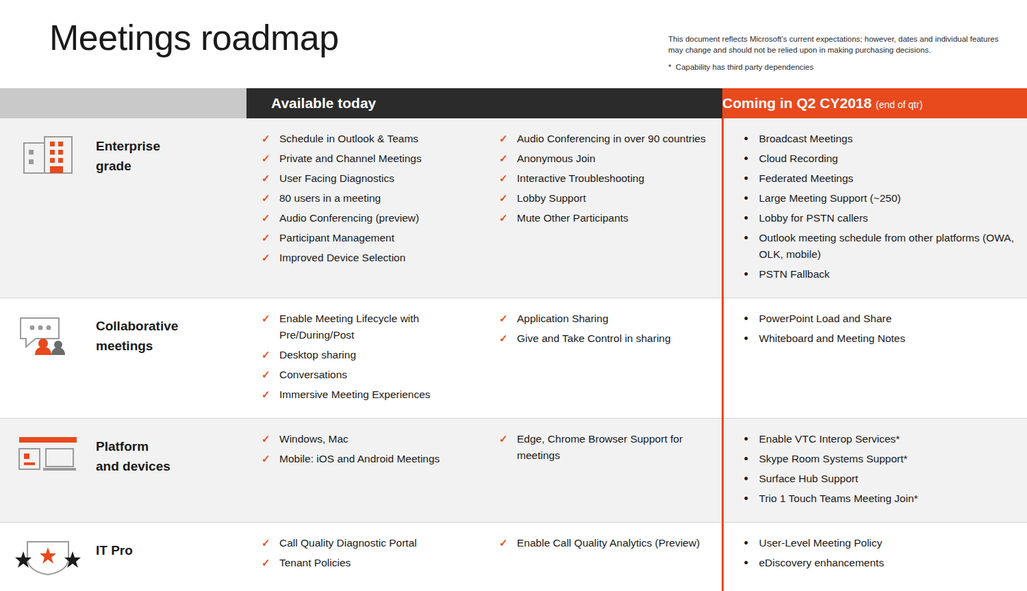Meetings roadmap
This document reflects Microsoft’s current expectations; however, dates and individual features may change and should not be relied upon in making purchasing decisions.
* Capability has third party dependencies
| | Available today | Coming in Q2 CY2018 (end of qtr) |
| --- | --- | --- |
| | Enterprise grade | Schedule in Outlook & Teams Private and Channel Meetings User Facing Diagnostics 80 users in a meeting Audio Conferencing (preview) Participant Management Improved Device Selection | Audio Conferencing in over 90 countries Anonymous Join Interactive Troubleshooting Lobby Support Mute Other Participants | Broadcast Meetings Cloud Recording Federated Meetings Large Meeting Support (~250) Lobby for PSTN callers Outlook meeting schedule from other platforms (OWA, OLK, mobile) PSTN Fallback |
| | Collaborative meetings | Enable Meeting Lifecycle with Pre/During/Post Desktop sharing Conversations Immersive Meeting Experiences | Application Sharing Give and Take Control in sharing | PowerPoint Load and Share Whiteboard and Meeting Notes |
| | Platform and devices | Windows, Mac Mobile: iOS and Android Meetings | Edge, Chrome Browser Support for meetings | Enable VTC Interop Services* Skype Room Systems Support* Surface Hub Support Trio 1 Touch Teams Meeting Join* |
| | IT Pro | Call Quality Diagnostic Portal Tenant Policies | Enable Call Quality Analytics (Preview) | User-Level Meeting Policy eDiscovery enhancements |